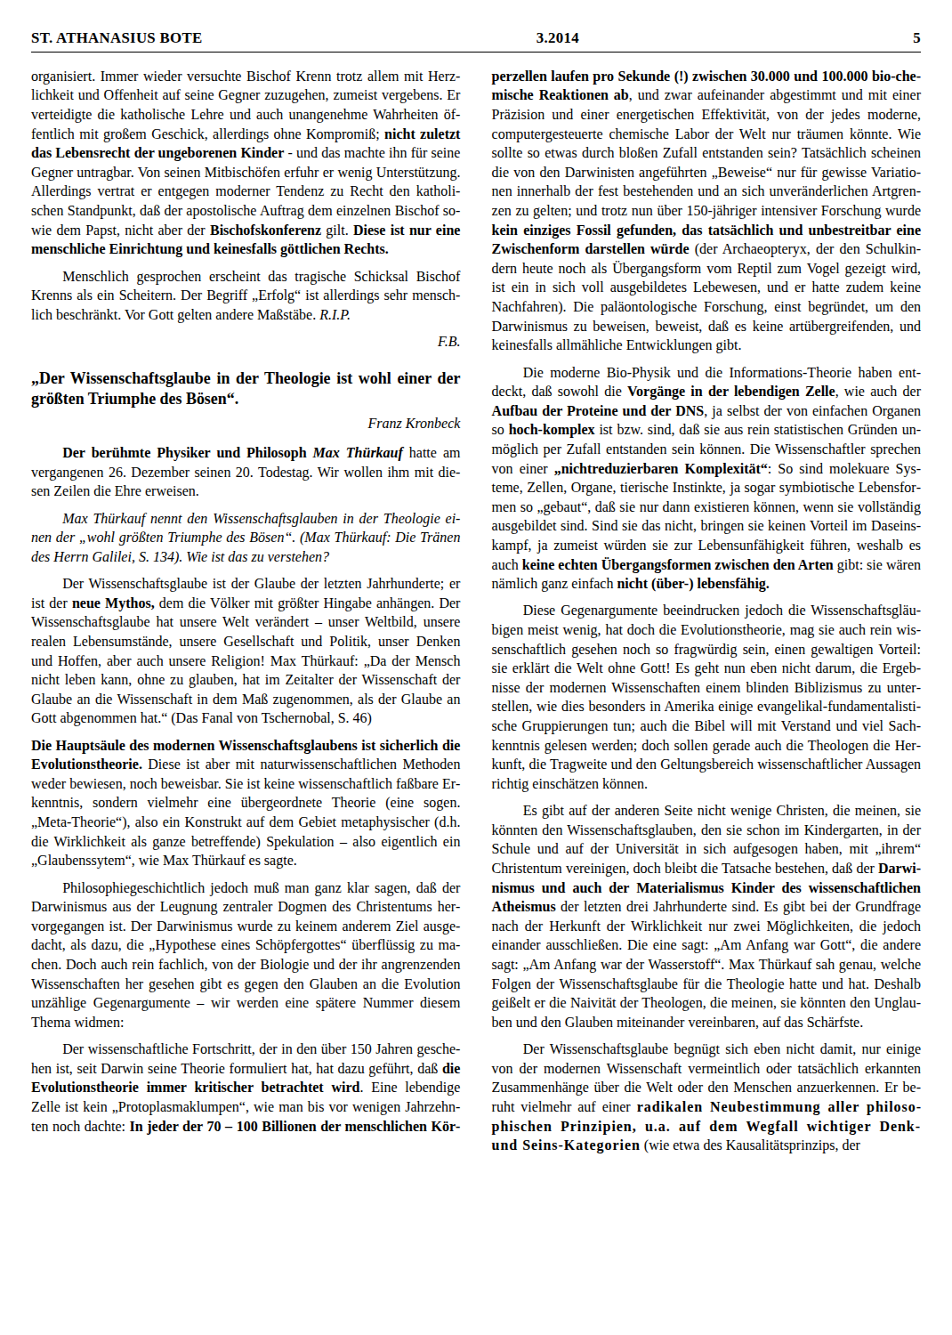ST. ATHANASIUS BOTE 3.2014 5
organisiert. Immer wieder versuchte Bischof Krenn trotz allem mit Herzlichkeit und Offenheit auf seine Gegner zuzugehen, zumeist vergebens. Er verteidigte die katholische Lehre und auch unangenehme Wahrheiten öffentlich mit großem Geschick, allerdings ohne Kompromiß; nicht zuletzt das Lebensrecht der ungeborenen Kinder - und das machte ihn für seine Gegner untragbar. Von seinen Mitbischöfen erfuhr er wenig Unterstützung. Allerdings vertrat er entgegen moderner Tendenz zu Recht den katholischen Standpunkt, daß der apostolische Auftrag dem einzelnen Bischof sowie dem Papst, nicht aber der Bischofskonferenz gilt. Diese ist nur eine menschliche Einrichtung und keinesfalls göttlichen Rechts.
Menschlich gesprochen erscheint das tragische Schicksal Bischof Krenns als ein Scheitern. Der Begriff „Erfolg“ ist allerdings sehr menschlich beschränkt. Vor Gott gelten andere Maßstäbe. R.I.P.
F.B.
„Der Wissenschaftsglaube in der Theologie ist wohl einer der größten Triumphe des Bösen“.
Franz Kronbeck
Der berühmte Physiker und Philosoph Max Thürkauf hatte am vergangenen 26. Dezember seinen 20. Todestag. Wir wollen ihm mit diesen Zeilen die Ehre erweisen.
Max Thürkauf nennt den Wissenschaftsglauben in der Theologie einen der „wohl größten Triumphe des Bösen“. (Max Thürkauf: Die Tränen des Herrn Galilei, S. 134). Wie ist das zu verstehen?
Der Wissenschaftsglaube ist der Glaube der letzten Jahrhunderte; er ist der neue Mythos, dem die Völker mit größter Hingabe anhängen. Der Wissenschaftsglaube hat unsere Welt verändert – unser Weltbild, unsere realen Lebensumstände, unsere Gesellschaft und Politik, unser Denken und Hoffen, aber auch unsere Religion! Max Thürkauf: „Da der Mensch nicht leben kann, ohne zu glauben, hat im Zeitalter der Wissenschaft der Glaube an die Wissenschaft in dem Maß zugenommen, als der Glaube an Gott abgenommen hat.“ (Das Fanal von Tschernobal, S. 46)
Die Hauptsäule des modernen Wissenschaftsglaubens ist sicherlich die Evolutionstheorie. Diese ist aber mit naturwissenschaftlichen Methoden weder bewiesen, noch beweisbar. Sie ist keine wissenschaftlich faßbare Erkenntnis, sondern vielmehr eine übergeordnete Theorie (eine sogen. „Meta-Theorie“), also ein Konstrukt auf dem Gebiet metaphysischer (d.h. die Wirklichkeit als ganze betreffende) Spekulation – also eigentlich ein „Glaubenssytem“, wie Max Thürkauf es sagte.
Philosophiegeschichtlich jedoch muß man ganz klar sagen, daß der Darwinismus aus der Leugnung zentraler Dogmen des Christentums hervorgegangen ist. Der Darwinismus wurde zu keinem anderem Ziel ausgedacht, als dazu, die „Hypothese eines Schöpfergottes“ überflüssig zu machen. Doch auch rein fachlich, von der Biologie und der ihr angrenzenden Wissenschaften her gesehen gibt es gegen den Glauben an die Evolution unzählige Gegenargumente – wir werden eine spätere Nummer diesem Thema widmen:
Der wissenschaftliche Fortschritt, der in den über 150 Jahren geschehen ist, seit Darwin seine Theorie formuliert hat, hat dazu geführt, daß die Evolutionstheorie immer kritischer betrachtet wird. Eine lebendige Zelle ist kein „Protoplasmaklumpen“, wie man bis vor wenigen Jahrzehnten noch dachte: In jeder der 70 – 100 Billionen der menschlichen Körperzellen laufen pro Sekunde (!) zwischen 30.000 und 100.000 bio-chemische Reaktionen ab, und zwar aufeinander abgestimmt und mit einer Präzision und einer energetischen Effektivität, von der jedes moderne, computergesteuerte chemische Labor der Welt nur träumen könnte. Wie sollte so etwas durch bloßen Zufall entstanden sein? Tatsächlich scheinen die von den Darwinisten angeführten „Beweise“ nur für gewisse Variationen innerhalb der fest bestehenden und an sich unveränderlichen Artgrenzen zu gelten; und trotz nun über 150-jähriger intensiver Forschung wurde kein einziges Fossil gefunden, das tatsächlich und unbestreitbar eine Zwischenform darstellen würde (der Archaeopteryx, der den Schulkindern heute noch als Übergangsform vom Reptil zum Vogel gezeigt wird, ist ein in sich voll ausgebildetes Lebewesen, und er hatte zudem keine Nachfahren). Die paläontologische Forschung, einst begründet, um den Darwinismus zu beweisen, beweist, daß es keine artübergreifenden, und keinesfalls allmähliche Entwicklungen gibt.
Die moderne Bio-Physik und die Informations-Theorie haben entdeckt, daß sowohl die Vorgänge in der lebendigen Zelle, wie auch der Aufbau der Proteine und der DNS, ja selbst der von einfachen Organen so hoch-komplex ist bzw. sind, daß sie aus rein statistischen Gründen unmöglich per Zufall entstanden sein können. Die Wissenschaftler sprechen von einer „nichtreduzierbaren Komplexität“: So sind molekuare Systeme, Zellen, Organe, tierische Instinkte, ja sogar symbiotische Lebensformen so „gebaut“, daß sie nur dann existieren können, wenn sie vollständig ausgebildet sind. Sind sie das nicht, bringen sie keinen Vorteil im Daseinskampf, ja zumeist würden sie zur Lebensunfähigkeit führen, weshalb es auch keine echten Übergangsformen zwischen den Arten gibt: sie wären nämlich ganz einfach nicht (über-) lebensfähig.
Diese Gegenargumente beeindrucken jedoch die Wissenschaftsgläubigen meist wenig, hat doch die Evolutionstheorie, mag sie auch rein wissenschaftlich gesehen noch so fragwürdig sein, einen gewaltigen Vorteil: sie erklärt die Welt ohne Gott! Es geht nun eben nicht darum, die Ergebnisse der modernen Wissenschaften einem blinden Biblizismus zu unterstellen, wie dies besonders in Amerika einige evangelikal-fundamentalistische Gruppierungen tun; auch die Bibel will mit Verstand und viel Sachkenntnis gelesen werden; doch sollen gerade auch die Theologen die Herkunft, die Tragweite und den Geltungsbereich wissenschaftlicher Aussagen richtig einschätzen können.
Es gibt auf der anderen Seite nicht wenige Christen, die meinen, sie könnten den Wissenschaftsglauben, den sie schon im Kindergarten, in der Schule und auf der Universität in sich aufgesogen haben, mit „ihrem“ Christentum vereinigen, doch bleibt die Tatsache bestehen, daß der Darwinismus und auch der Materialismus Kinder des wissenschaftlichen Atheismus der letzten drei Jahrhunderte sind. Es gibt bei der Grundfrage nach der Herkunft der Wirklichkeit nur zwei Möglichkeiten, die jedoch einander ausschließen. Die eine sagt: „Am Anfang war Gott“, die andere sagt: „Am Anfang war der Wasserstoff“. Max Thürkauf sah genau, welche Folgen der Wissenschaftsglaube für die Theologie hatte und hat. Deshalb geißelt er die Naivität der Theologen, die meinen, sie könnten den Unglauben und den Glauben miteinander vereinbaren, auf das Schärfste.
Der Wissenschaftsglaube begnügt sich eben nicht damit, nur einige von der modernen Wissenschaft vermeintlich oder tatsächlich erkannten Zusammenhänge über die Welt oder den Menschen anzuerkennen. Er beruht vielmehr auf einer radikalen Neubestimmung aller philosophischen Prinzipien, u.a. auf dem Wegfall wichtiger Denk- und Seins-Kategorien (wie etwa des Kausalitätsprinzips, der